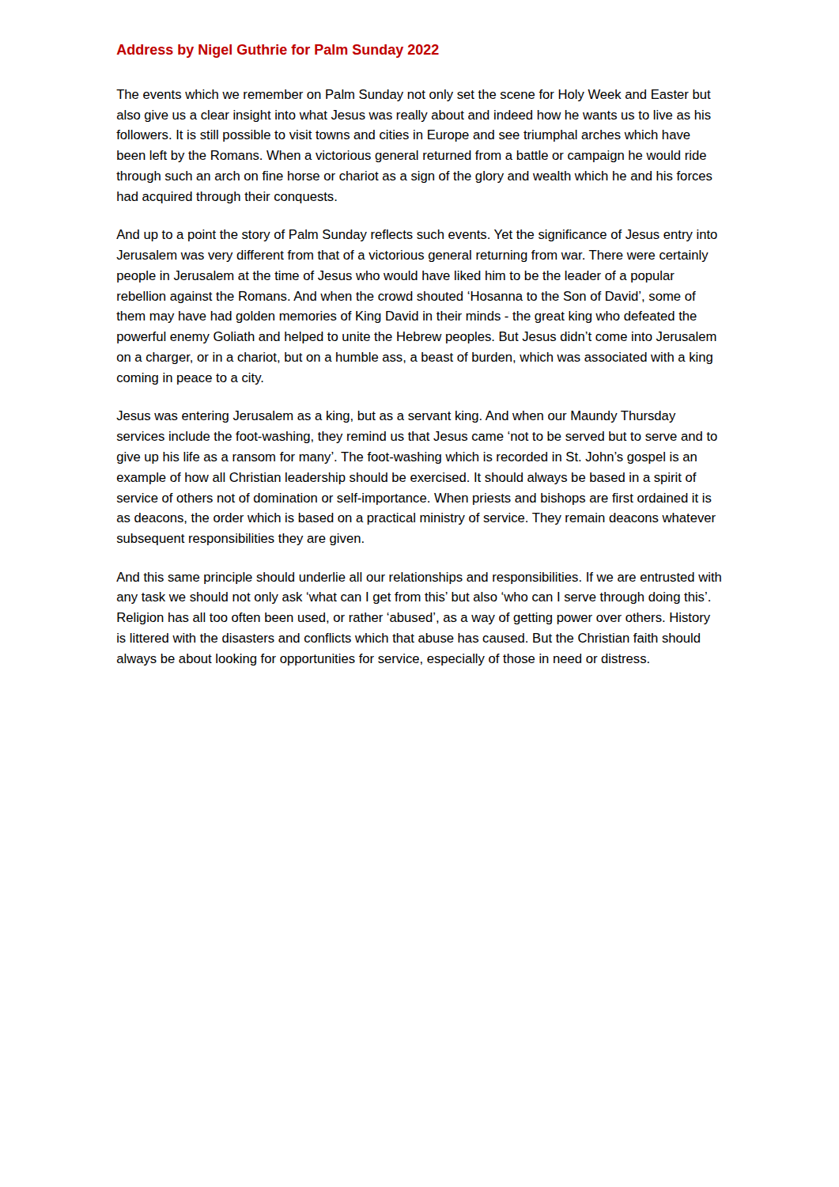Address by Nigel Guthrie for Palm Sunday 2022
The events which we remember on Palm Sunday not only set the scene for Holy Week and Easter but also give us a clear insight into what Jesus was really about and indeed how he wants us to live as his followers. It is still possible to visit towns and cities in Europe and see triumphal arches which have been left by the Romans. When a victorious general returned from a battle or campaign he would ride through such an arch on fine horse or chariot as a sign of the glory and wealth which he and his forces had acquired through their conquests.
And up to a point the story of Palm Sunday reflects such events. Yet the significance of Jesus entry into Jerusalem was very different from that of a victorious general returning from war. There were certainly people in Jerusalem at the time of Jesus who would have liked him to be the leader of a popular rebellion against the Romans. And when the crowd shouted ‘Hosanna to the Son of David’, some of them may have had golden memories of King David in their minds - the great king who defeated the powerful enemy Goliath and helped to unite the Hebrew peoples. But Jesus didn’t come into Jerusalem on a charger, or in a chariot, but on a humble ass, a beast of burden, which was associated with a king coming in peace to a city.
Jesus was entering Jerusalem as a king, but as a servant king. And when our Maundy Thursday services include the foot-washing, they remind us that Jesus came ‘not to be served but to serve and to give up his life as a ransom for many’. The foot-washing which is recorded in St. John’s gospel is an example of how all Christian leadership should be exercised. It should always be based in a spirit of service of others not of domination or self-importance. When priests and bishops are first ordained it is as deacons, the order which is based on a practical ministry of service. They remain deacons whatever subsequent responsibilities they are given.
And this same principle should underlie all our relationships and responsibilities. If we are entrusted with any task we should not only ask ‘what can I get from this’ but also ‘who can I serve through doing this’. Religion has all too often been used, or rather ‘abused’, as a way of getting power over others. History is littered with the disasters and conflicts which that abuse has caused. But the Christian faith should always be about looking for opportunities for service, especially of those in need or distress.